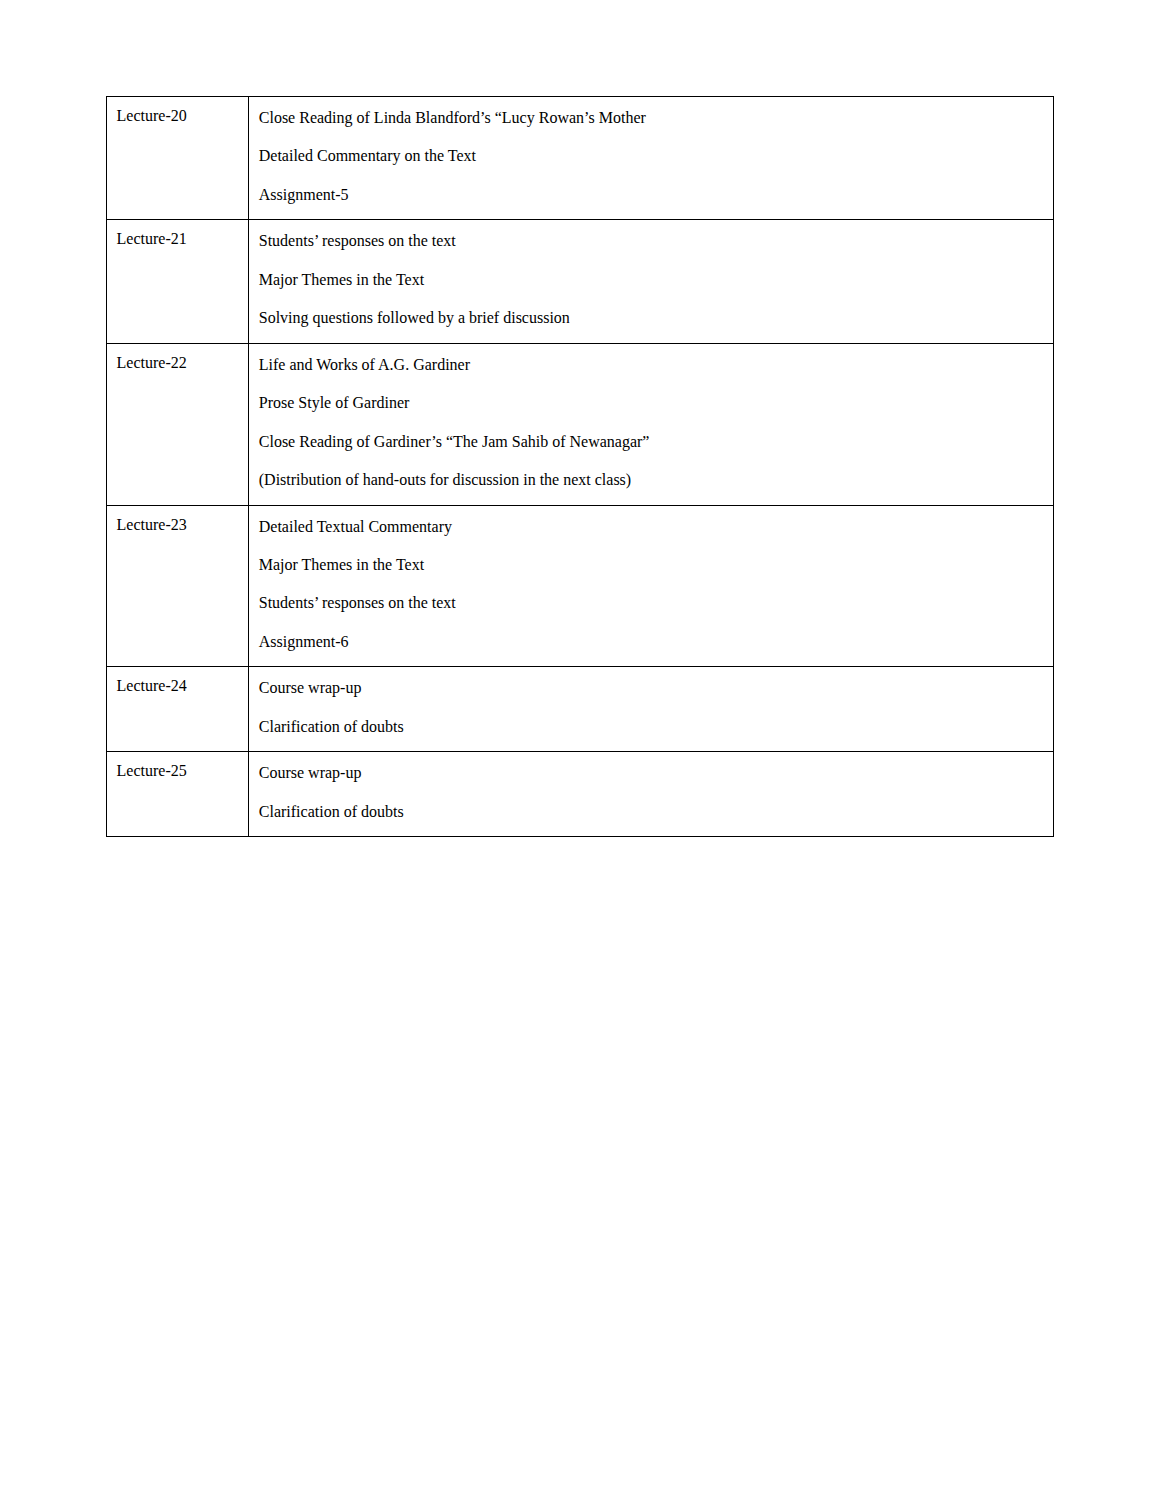| Lecture-20 | Close Reading of Linda Blandford’s “Lucy Rowan’s Mother Detailed Commentary on the Text Assignment-5 |
| Lecture-21 | Students’ responses on the text Major Themes in the Text Solving questions followed by a brief discussion |
| Lecture-22 | Life and Works of A.G. Gardiner Prose Style of Gardiner Close Reading of Gardiner’s “The Jam Sahib of Newanagar” (Distribution of hand-outs for discussion in the next class) |
| Lecture-23 | Detailed Textual Commentary Major Themes in the Text Students’ responses on the text Assignment-6 |
| Lecture-24 | Course wrap-up Clarification of doubts |
| Lecture-25 | Course wrap-up Clarification of doubts |